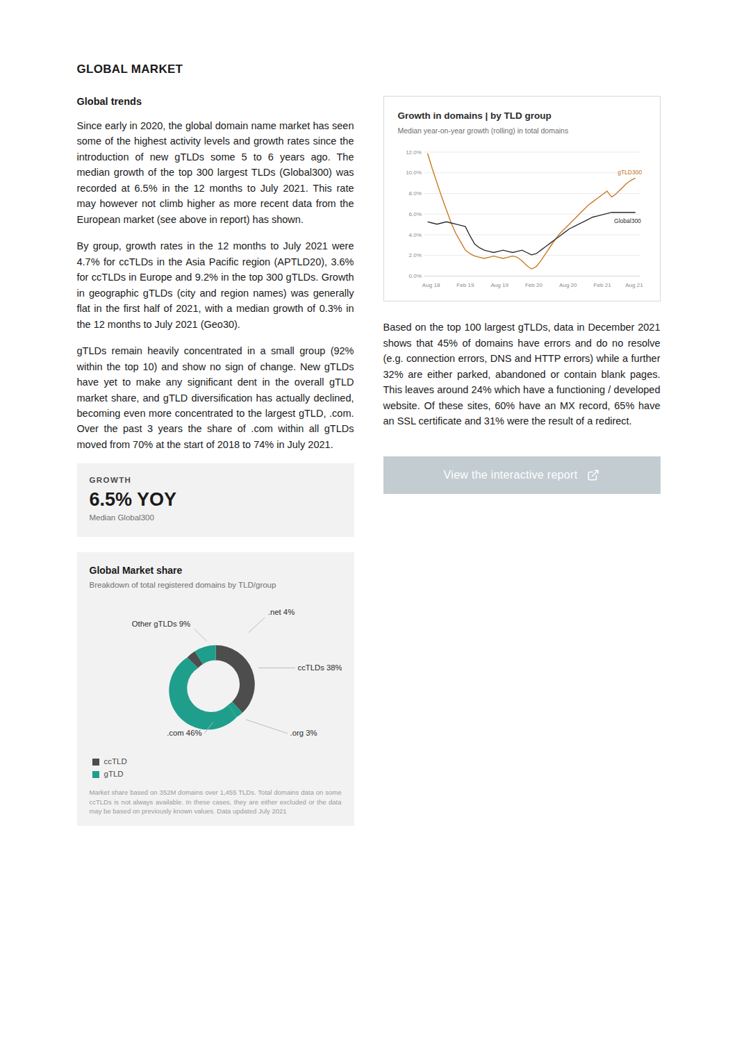GLOBAL MARKET
Global trends
Since early in 2020, the global domain name market has seen some of the highest activity levels and growth rates since the introduction of new gTLDs some 5 to 6 years ago. The median growth of the top 300 largest TLDs (Global300) was recorded at 6.5% in the 12 months to July 2021. This rate may however not climb higher as more recent data from the European market (see above in report) has shown.
By group, growth rates in the 12 months to July 2021 were 4.7% for ccTLDs in the Asia Pacific region (APTLD20), 3.6% for ccTLDs in Europe and 9.2% in the top 300 gTLDs. Growth in geographic gTLDs (city and region names) was generally flat in the first half of 2021, with a median growth of 0.3% in the 12 months to July 2021 (Geo30).
gTLDs remain heavily concentrated in a small group (92% within the top 10) and show no sign of change. New gTLDs have yet to make any significant dent in the overall gTLD market share, and gTLD diversification has actually declined, becoming even more concentrated to the largest gTLD, .com. Over the past 3 years the share of .com within all gTLDs moved from 70% at the start of 2018 to 74% in July 2021.
GROWTH
6.5% YOY
Median Global300
Global Market share
Breakdown of total registered domains by TLD/group
ccTLDs 38% : 136.8deg .net 4% Other gTLDs 9% ccTLDs 38% .org 3% .com 46%
ccTLD
gTLD
Market share based on 352M domains over 1,455 TLDs. Total domains data on some ccTLDs is not always available. In these cases, they are either excluded or the data may be based on previously known values. Data updated July 2021
Growth in domains | by TLD group
Median year-on-year growth (rolling) in total domains
12.0% 10.0% 8.0% 6.0% 4.0% 2.0% 0.0% Aug 18 Feb 19 Aug 19 Feb 20 Aug 20 Feb 21 Aug 21 gTLD300 Global300
Based on the top 100 largest gTLDs, data in December 2021 shows that 45% of domains have errors and do no resolve (e.g. connection errors, DNS and HTTP errors) while a further 32% are either parked, abandoned or contain blank pages. This leaves around 24% which have a functioning / developed website. Of these sites, 60% have an MX record, 65% have an SSL certificate and 31% were the result of a redirect.
View the interactive report